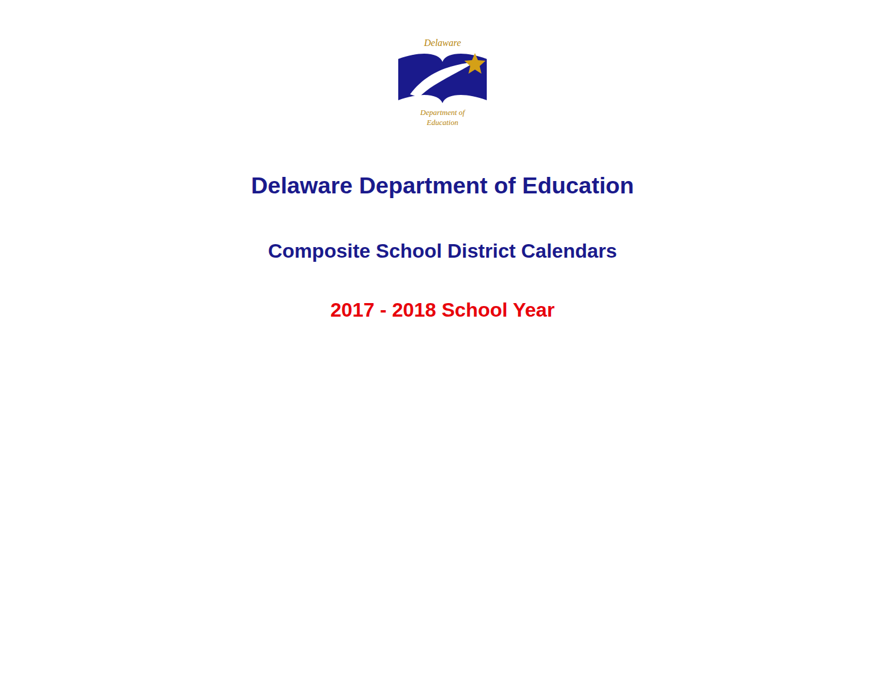Delaware Department of Education
Composite School District Calendars
2017 - 2018 School Year